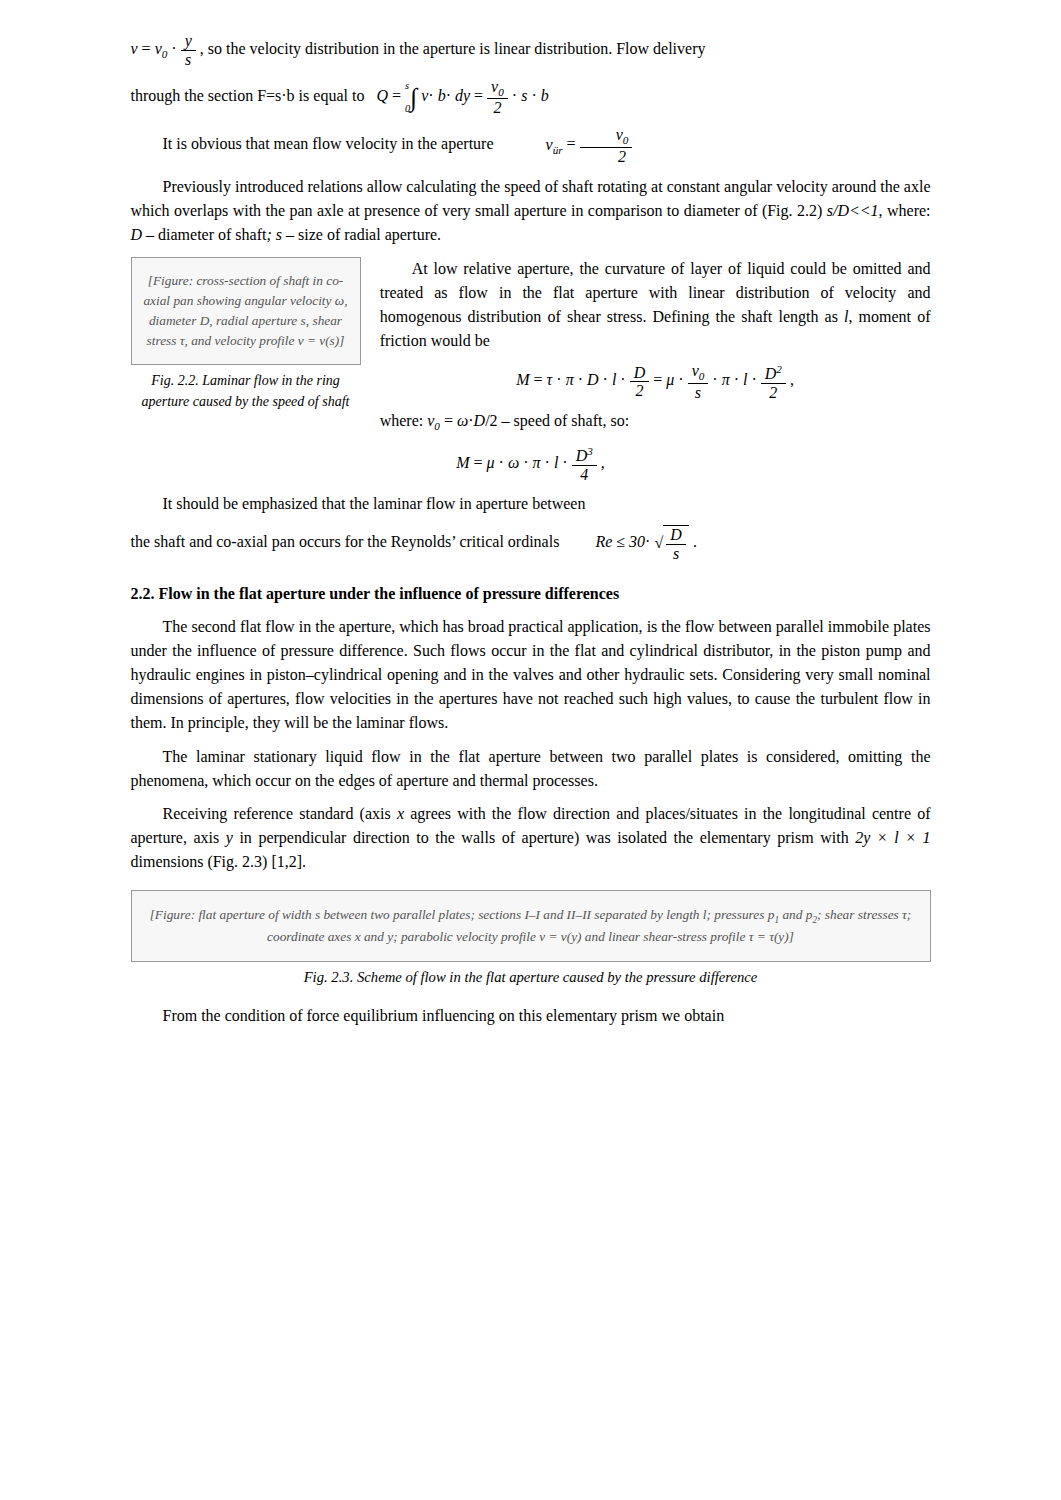v = v0 · ys , so the velocity distribution in the aperture is linear distribution. Flow delivery
through the section F=s·b is equal to Q = s
0∫ v· b· dy = v02 · s · b
It is obvious that mean flow velocity in the aperture vür = v02
Previously introduced relations allow calculating the speed of shaft rotating at constant angular velocity around the axle which overlaps with the pan axle at presence of very small aperture in comparison to diameter of (Fig. 2.2) s/D<<1, where: D – diameter of shaft; s – size of radial aperture.
[Figure: cross-section of shaft in co-axial pan showing angular velocity ω, diameter D, radial aperture s, shear stress τ, and velocity profile v = v(s)]
Fig. 2.2. Laminar flow in the ring aperture caused by the speed of shaft
At low relative aperture, the curvature of layer of liquid could be omitted and treated as flow in the flat aperture with linear distribution of velocity and homogenous distribution of shear stress. Defining the shaft length as l, moment of friction would be
M = τ · π · D · l · D 2 = μ · v0 s · π · l · D22 ,
where: v0 = ω·D/2 – speed of shaft, so:
M = μ · ω · π · l · D34 ,
It should be emphasized that the laminar flow in aperture between
the shaft and co-axial pan occurs for the Reynolds’ critical ordinals Re ≤ 30· √Ds .
2.2. Flow in the flat aperture under the influence of pressure differences
The second flat flow in the aperture, which has broad practical application, is the flow between parallel immobile plates under the influence of pressure difference. Such flows occur in the flat and cylindrical distributor, in the piston pump and hydraulic engines in piston–cylindrical opening and in the valves and other hydraulic sets. Considering very small nominal dimensions of apertures, flow velocities in the apertures have not reached such high values, to cause the turbulent flow in them. In principle, they will be the laminar flows.
The laminar stationary liquid flow in the flat aperture between two parallel plates is considered, omitting the phenomena, which occur on the edges of aperture and thermal processes.
Receiving reference standard (axis x agrees with the flow direction and places/situates in the longitudinal centre of aperture, axis y in perpendicular direction to the walls of aperture) was isolated the elementary prism with 2y × l × 1 dimensions (Fig. 2.3) [1,2].
[Figure: flat aperture of width s between two parallel plates; sections I–I and II–II separated by length l; pressures p1 and p2; shear stresses τ; coordinate axes x and y; parabolic velocity profile v = v(y) and linear shear-stress profile τ = τ(y)]
Fig. 2.3. Scheme of flow in the flat aperture caused by the pressure difference
From the condition of force equilibrium influencing on this elementary prism we obtain